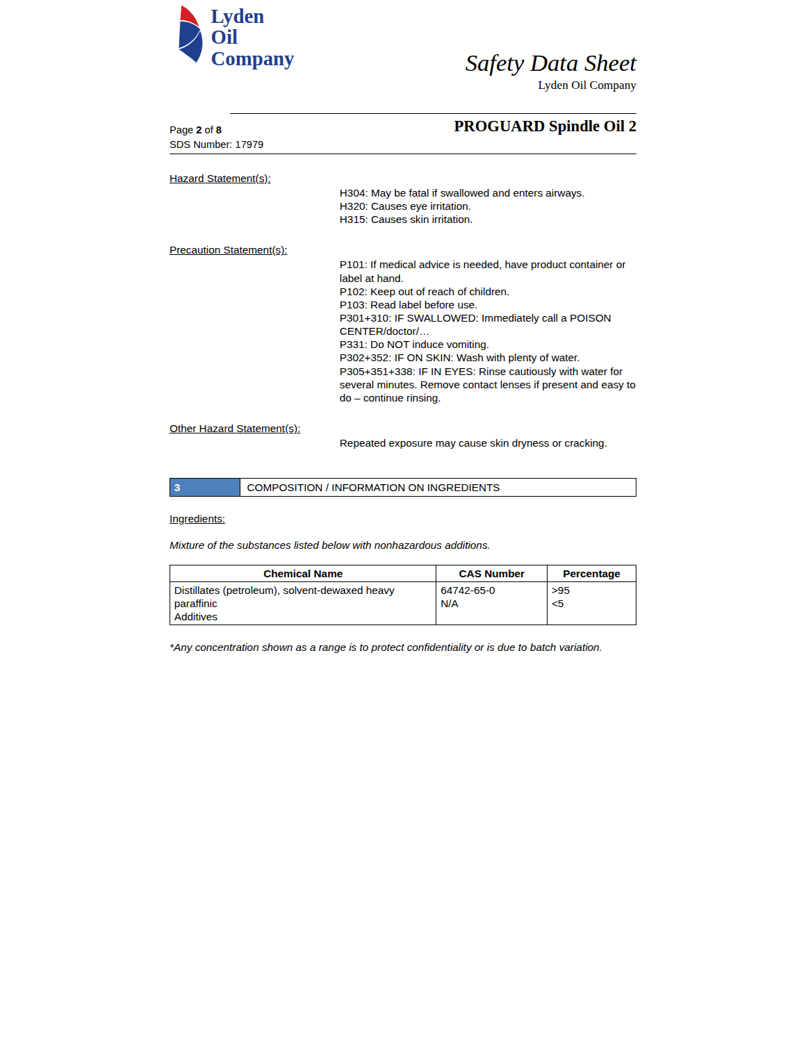Lyden Oil Company
Safety Data Sheet
Lyden Oil Company
Page 2 of 8
PROGUARD Spindle Oil 2
SDS Number: 17979
Hazard Statement(s):
H304: May be fatal if swallowed and enters airways.
H320: Causes eye irritation.
H315: Causes skin irritation.
Precaution Statement(s):
P101: If medical advice is needed, have product container or label at hand.
P102: Keep out of reach of children.
P103: Read label before use.
P301+310: IF SWALLOWED: Immediately call a POISON CENTER/doctor/…
P331: Do NOT induce vomiting.
P302+352: IF ON SKIN: Wash with plenty of water.
P305+351+338: IF IN EYES: Rinse cautiously with water for several minutes. Remove contact lenses if present and easy to do – continue rinsing.
Other Hazard Statement(s):
Repeated exposure may cause skin dryness or cracking.
3
COMPOSITION / INFORMATION ON INGREDIENTS
Ingredients:
Mixture of the substances listed below with nonhazardous additions.
| Chemical Name | CAS Number | Percentage |
| --- | --- | --- |
| Distillates (petroleum), solvent-dewaxed heavy paraffinic Additives | 64742-65-0 N/A | >95 <5 |
*Any concentration shown as a range is to protect confidentiality or is due to batch variation.